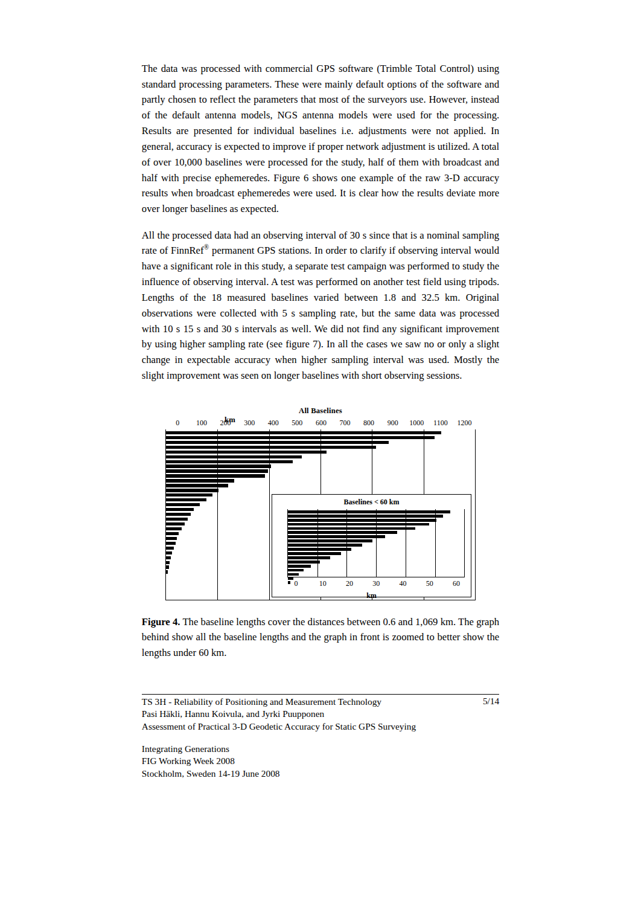The data was processed with commercial GPS software (Trimble Total Control) using standard processing parameters. These were mainly default options of the software and partly chosen to reflect the parameters that most of the surveyors use. However, instead of the default antenna models, NGS antenna models were used for the processing. Results are presented for individual baselines i.e. adjustments were not applied. In general, accuracy is expected to improve if proper network adjustment is utilized. A total of over 10,000 baselines were processed for the study, half of them with broadcast and half with precise ephemeredes. Figure 6 shows one example of the raw 3-D accuracy results when broadcast ephemeredes were used. It is clear how the results deviate more over longer baselines as expected.
All the processed data had an observing interval of 30 s since that is a nominal sampling rate of FinnRef® permanent GPS stations. In order to clarify if observing interval would have a significant role in this study, a separate test campaign was performed to study the influence of observing interval. A test was performed on another test field using tripods. Lengths of the 18 measured baselines varied between 1.8 and 32.5 km. Original observations were collected with 5 s sampling rate, but the same data was processed with 10 s 15 s and 30 s intervals as well. We did not find any significant improvement by using higher sampling rate (see figure 7). In all the cases we saw no or only a slight change in expectable accuracy when higher sampling interval was used. Mostly the slight improvement was seen on longer baselines with short observing sessions.
All Baselines
km
0100200300400500600700800900100011001200
Baselines < 60 km
0102030405060
km
Figure 4. The baseline lengths cover the distances between 0.6 and 1,069 km. The graph behind show all the baseline lengths and the graph in front is zoomed to better show the lengths under 60 km.
5/14
TS 3H - Reliability of Positioning and Measurement Technology
Pasi Häkli, Hannu Koivula, and Jyrki Puupponen
Assessment of Practical 3-D Geodetic Accuracy for Static GPS Surveying
Integrating Generations
FIG Working Week 2008
Stockholm, Sweden 14-19 June 2008